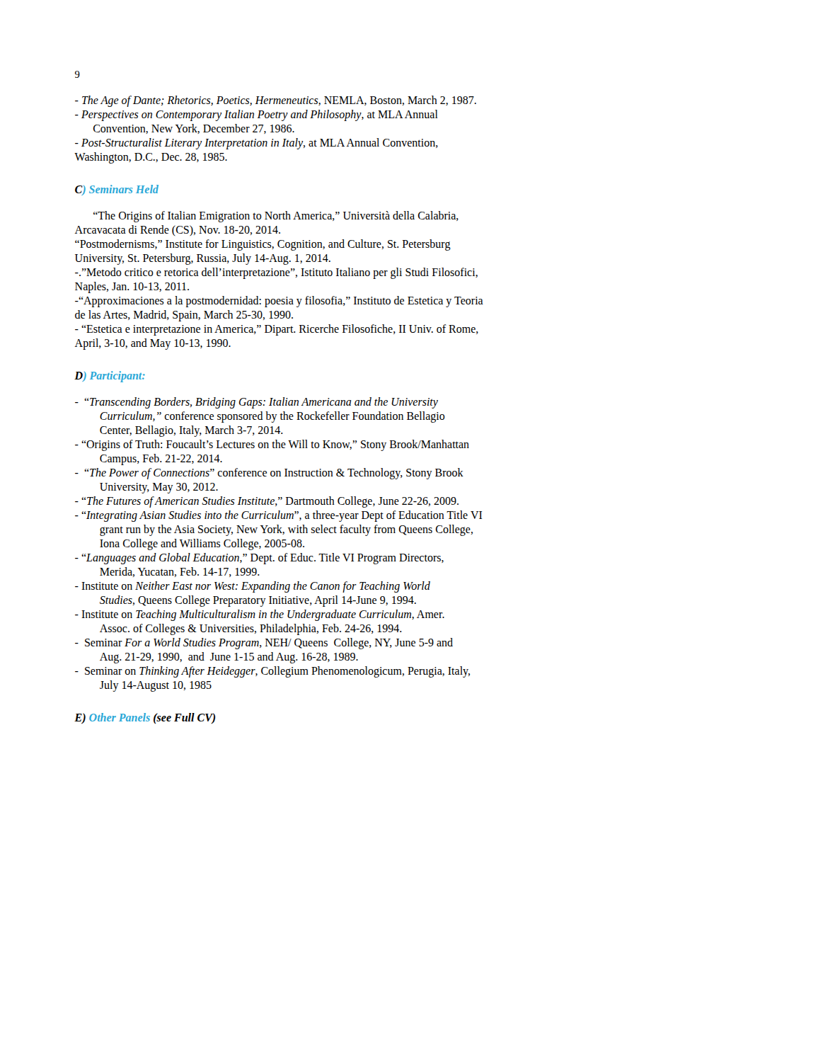9
- The Age of Dante; Rhetorics, Poetics, Hermeneutics, NEMLA, Boston, March 2, 1987.
- Perspectives on Contemporary Italian Poetry and Philosophy, at MLA Annual
Convention, New York, December 27, 1986.
- Post-Structuralist Literary Interpretation in Italy, at MLA Annual Convention,
Washington, D.C., Dec. 28, 1985.
C) Seminars Held
“The Origins of Italian Emigration to North America,” Università della Calabria,
Arcavacata di Rende (CS), Nov. 18-20, 2014.
“Postmodernisms,” Institute for Linguistics, Cognition, and Culture, St. Petersburg
University, St. Petersburg, Russia, July 14-Aug. 1, 2014.
-.”Metodo critico e retorica dell’interpretazione”, Istituto Italiano per gli Studi Filosofici,
Naples, Jan. 10-13, 2011.
-“Approximaciones a la postmodernidad: poesia y filosofia,” Instituto de Estetica y Teoria
de las Artes, Madrid, Spain, March 25-30, 1990.
- “Estetica e interpretazione in America,” Dipart. Ricerche Filosofiche, II Univ. of Rome,
April, 3-10, and May 10-13, 1990.
D) Participant:
- “Transcending Borders, Bridging Gaps: Italian Americana and the University
Curriculum,” conference sponsored by the Rockefeller Foundation Bellagio
Center, Bellagio, Italy, March 3-7, 2014.
- “Origins of Truth: Foucault’s Lectures on the Will to Know,” Stony Brook/Manhattan
Campus, Feb. 21-22, 2014.
- “The Power of Connections” conference on Instruction & Technology, Stony Brook
University, May 30, 2012.
- “The Futures of American Studies Institute,” Dartmouth College, June 22-26, 2009.
- “Integrating Asian Studies into the Curriculum”, a three-year Dept of Education Title VI
grant run by the Asia Society, New York, with select faculty from Queens College,
Iona College and Williams College, 2005-08.
- “Languages and Global Education,” Dept. of Educ. Title VI Program Directors,
Merida, Yucatan, Feb. 14-17, 1999.
- Institute on Neither East nor West: Expanding the Canon for Teaching World
Studies, Queens College Preparatory Initiative, April 14-June 9, 1994.
- Institute on Teaching Multiculturalism in the Undergraduate Curriculum, Amer.
Assoc. of Colleges & Universities, Philadelphia, Feb. 24-26, 1994.
- Seminar For a World Studies Program, NEH/ Queens College, NY, June 5-9 and
Aug. 21-29, 1990, and June 1-15 and Aug. 16-28, 1989.
- Seminar on Thinking After Heidegger, Collegium Phenomenologicum, Perugia, Italy,
July 14-August 10, 1985
E) Other Panels (see Full CV)